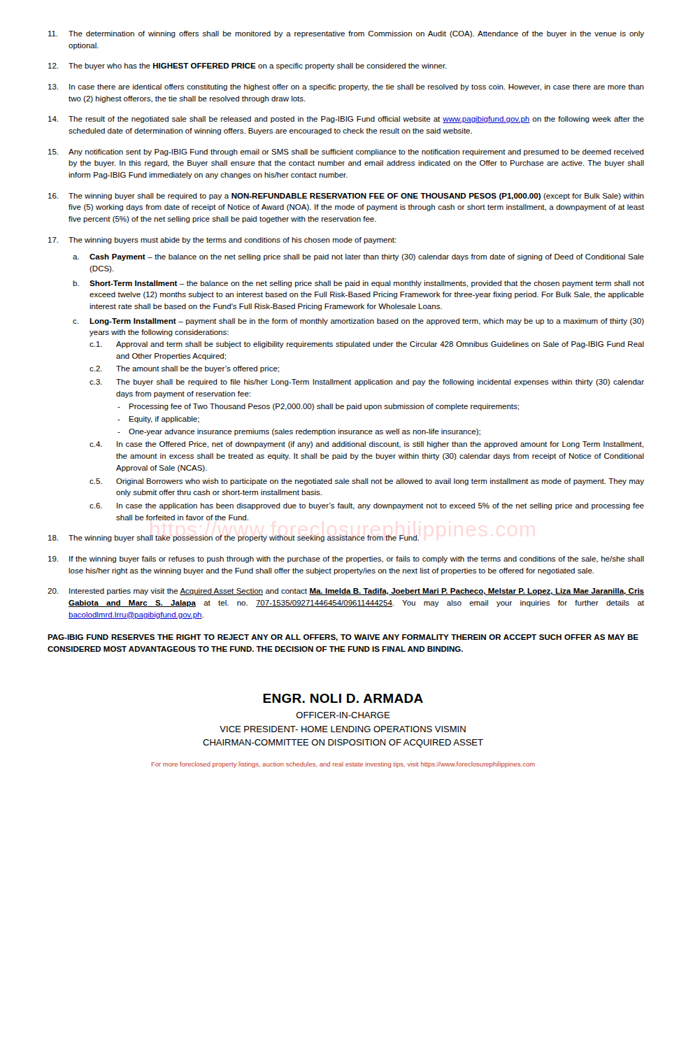https://www.foreclosurephilippines.com
The determination of winning offers shall be monitored by a representative from Commission on Audit (COA). Attendance of the buyer in the venue is only optional.
The buyer who has the HIGHEST OFFERED PRICE on a specific property shall be considered the winner.
In case there are identical offers constituting the highest offer on a specific property, the tie shall be resolved by toss coin. However, in case there are more than two (2) highest offerors, the tie shall be resolved through draw lots.
The result of the negotiated sale shall be released and posted in the Pag-IBIG Fund official website at www.pagibigfund.gov.ph on the following week after the scheduled date of determination of winning offers. Buyers are encouraged to check the result on the said website.
Any notification sent by Pag-IBIG Fund through email or SMS shall be sufficient compliance to the notification requirement and presumed to be deemed received by the buyer. In this regard, the Buyer shall ensure that the contact number and email address indicated on the Offer to Purchase are active. The buyer shall inform Pag-IBIG Fund immediately on any changes on his/her contact number.
The winning buyer shall be required to pay a NON-REFUNDABLE RESERVATION FEE OF ONE THOUSAND PESOS (P1,000.00) (except for Bulk Sale) within five (5) working days from date of receipt of Notice of Award (NOA). If the mode of payment is through cash or short term installment, a downpayment of at least five percent (5%) of the net selling price shall be paid together with the reservation fee.
The winning buyers must abide by the terms and conditions of his chosen mode of payment:
Cash Payment – the balance on the net selling price shall be paid not later than thirty (30) calendar days from date of signing of Deed of Conditional Sale (DCS).
Short-Term Installment – the balance on the net selling price shall be paid in equal monthly installments, provided that the chosen payment term shall not exceed twelve (12) months subject to an interest based on the Full Risk-Based Pricing Framework for three-year fixing period. For Bulk Sale, the applicable interest rate shall be based on the Fund's Full Risk-Based Pricing Framework for Wholesale Loans.
Long-Term Installment – payment shall be in the form of monthly amortization based on the approved term, which may be up to a maximum of thirty (30) years with the following considerations:
c.1. Approval and term shall be subject to eligibility requirements stipulated under the Circular 428 Omnibus Guidelines on Sale of Pag-IBIG Fund Real and Other Properties Acquired;
c.2. The amount shall be the buyer’s offered price;
c.3. The buyer shall be required to file his/her Long-Term Installment application and pay the following incidental expenses within thirty (30) calendar days from payment of reservation fee:
Processing fee of Two Thousand Pesos (P2,000.00) shall be paid upon submission of complete requirements;
Equity, if applicable;
One-year advance insurance premiums (sales redemption insurance as well as non-life insurance);
c.4. In case the Offered Price, net of downpayment (if any) and additional discount, is still higher than the approved amount for Long Term Installment, the amount in excess shall be treated as equity. It shall be paid by the buyer within thirty (30) calendar days from receipt of Notice of Conditional Approval of Sale (NCAS).
c.5. Original Borrowers who wish to participate on the negotiated sale shall not be allowed to avail long term installment as mode of payment. They may only submit offer thru cash or short-term installment basis.
c.6. In case the application has been disapproved due to buyer’s fault, any downpayment not to exceed 5% of the net selling price and processing fee shall be forfeited in favor of the Fund.
The winning buyer shall take possession of the property without seeking assistance from the Fund.
If the winning buyer fails or refuses to push through with the purchase of the properties, or fails to comply with the terms and conditions of the sale, he/she shall lose his/her right as the winning buyer and the Fund shall offer the subject property/ies on the next list of properties to be offered for negotiated sale.
Interested parties may visit the Acquired Asset Section and contact Ma. Imelda B. Tadifa, Joebert Mari P. Pacheco, Melstar P. Lopez, Liza Mae Jaranilla, Cris Gabiota and Marc S. Jalapa at tel. no. 707-1535/09271446454/09611444254. You may also email your inquiries for further details at bacolodlmrd.lrru@pagibigfund.gov.ph.
PAG-IBIG FUND RESERVES THE RIGHT TO REJECT ANY OR ALL OFFERS, TO WAIVE ANY FORMALITY THEREIN OR ACCEPT SUCH OFFER AS MAY BE CONSIDERED MOST ADVANTAGEOUS TO THE FUND. THE DECISION OF THE FUND IS FINAL AND BINDING.
ENGR. NOLI D. ARMADA
OFFICER-IN-CHARGE
VICE PRESIDENT- HOME LENDING OPERATIONS VISMIN
CHAIRMAN-COMMITTEE ON DISPOSITION OF ACQUIRED ASSET
For more foreclosed property listings, auction schedules, and real estate investing tips, visit https://www.foreclosurephilippines.com